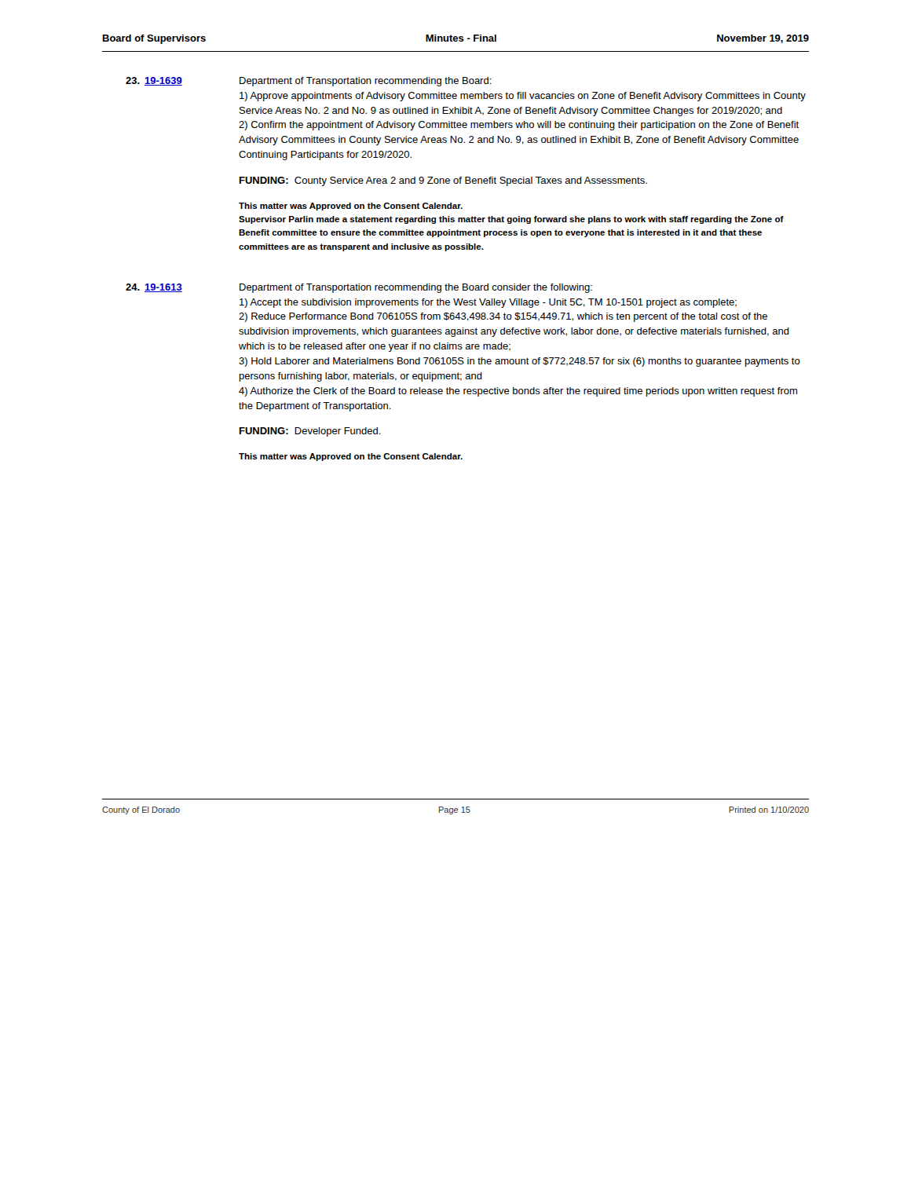Board of Supervisors
Minutes - Final
November 19, 2019
23.
19-1639
Department of Transportation recommending the Board:
1) Approve appointments of Advisory Committee members to fill vacancies on Zone of Benefit Advisory Committees in County Service Areas No. 2 and No. 9 as outlined in Exhibit A, Zone of Benefit Advisory Committee Changes for 2019/2020; and
2) Confirm the appointment of Advisory Committee members who will be continuing their participation on the Zone of Benefit Advisory Committees in County Service Areas No. 2 and No. 9, as outlined in Exhibit B, Zone of Benefit Advisory Committee Continuing Participants for 2019/2020.
FUNDING: County Service Area 2 and 9 Zone of Benefit Special Taxes and Assessments.
This matter was Approved on the Consent Calendar.
Supervisor Parlin made a statement regarding this matter that going forward she plans to work with staff regarding the Zone of Benefit committee to ensure the committee appointment process is open to everyone that is interested in it and that these committees are as transparent and inclusive as possible.
24.
19-1613
Department of Transportation recommending the Board consider the following:
1) Accept the subdivision improvements for the West Valley Village - Unit 5C, TM 10-1501 project as complete;
2) Reduce Performance Bond 706105S from $643,498.34 to $154,449.71, which is ten percent of the total cost of the subdivision improvements, which guarantees against any defective work, labor done, or defective materials furnished, and which is to be released after one year if no claims are made;
3) Hold Laborer and Materialmens Bond 706105S in the amount of $772,248.57 for six (6) months to guarantee payments to persons furnishing labor, materials, or equipment; and
4) Authorize the Clerk of the Board to release the respective bonds after the required time periods upon written request from the Department of Transportation.
FUNDING: Developer Funded.
This matter was Approved on the Consent Calendar.
County of El Dorado
Page 15
Printed on 1/10/2020